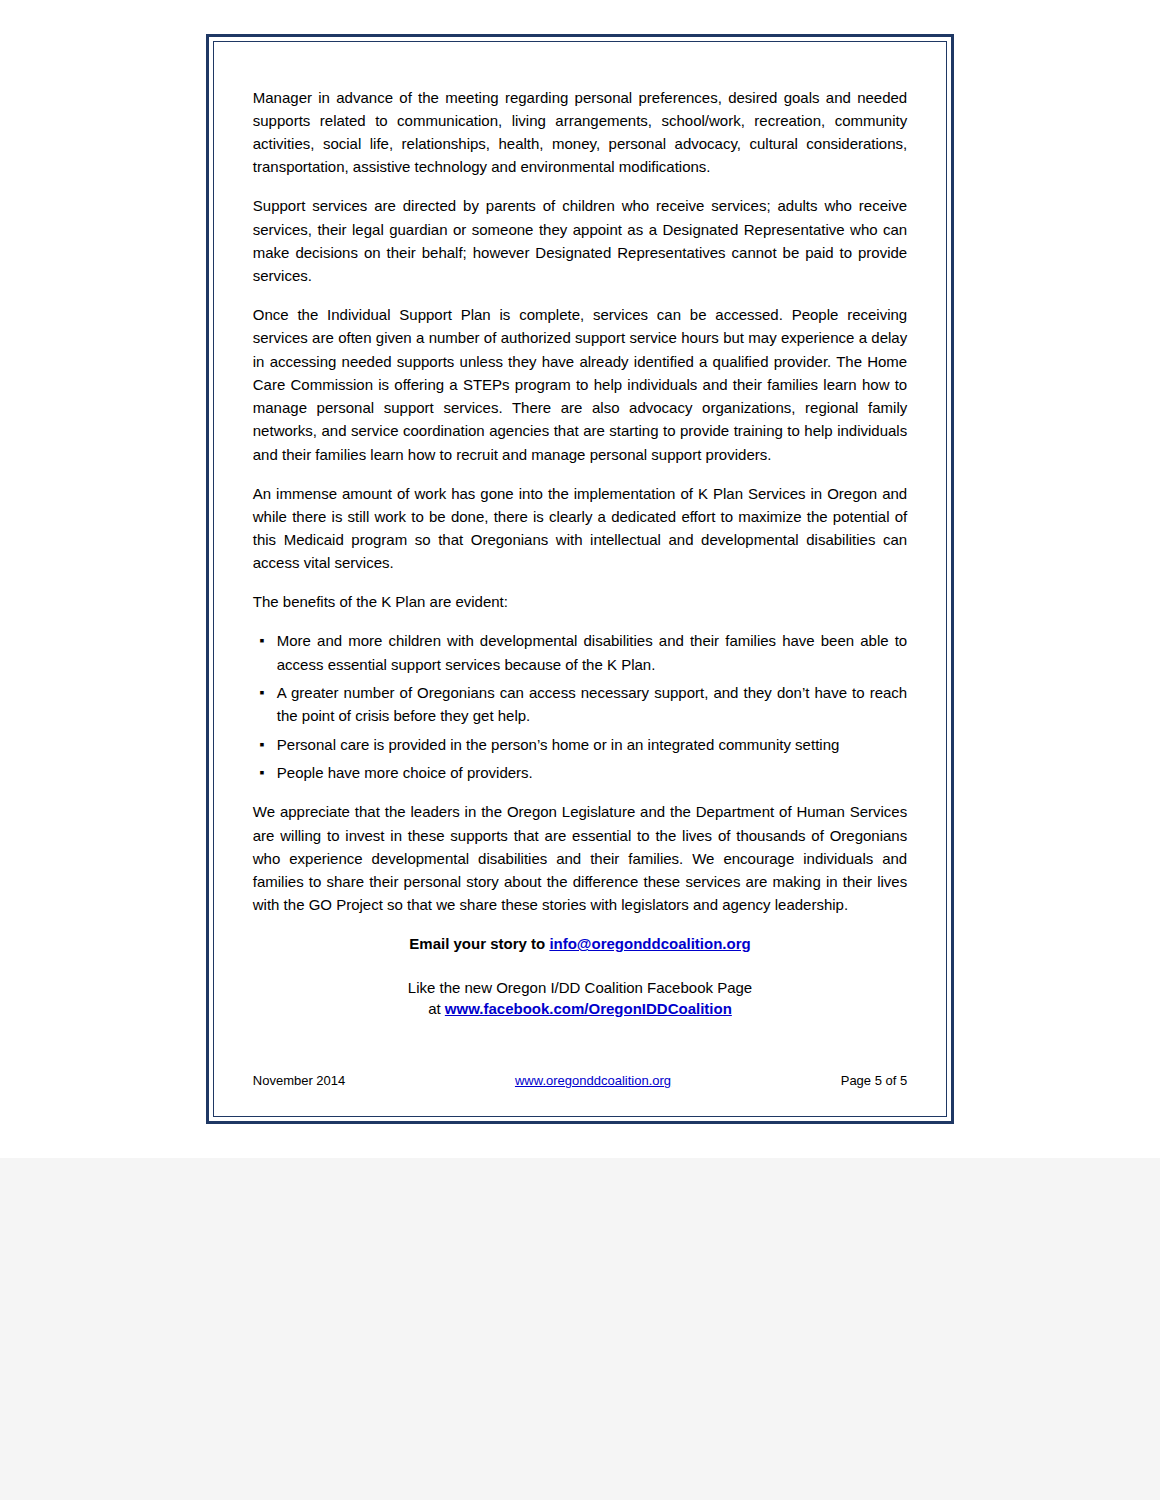Manager in advance of the meeting regarding personal preferences, desired goals and needed supports related to communication, living arrangements, school/work, recreation, community activities, social life, relationships, health, money, personal advocacy, cultural considerations, transportation, assistive technology and environmental modifications.
Support services are directed by parents of children who receive services; adults who receive services, their legal guardian or someone they appoint as a Designated Representative who can make decisions on their behalf; however Designated Representatives cannot be paid to provide services.
Once the Individual Support Plan is complete, services can be accessed. People receiving services are often given a number of authorized support service hours but may experience a delay in accessing needed supports unless they have already identified a qualified provider. The Home Care Commission is offering a STEPs program to help individuals and their families learn how to manage personal support services. There are also advocacy organizations, regional family networks, and service coordination agencies that are starting to provide training to help individuals and their families learn how to recruit and manage personal support providers.
An immense amount of work has gone into the implementation of K Plan Services in Oregon and while there is still work to be done, there is clearly a dedicated effort to maximize the potential of this Medicaid program so that Oregonians with intellectual and developmental disabilities can access vital services.
The benefits of the K Plan are evident:
More and more children with developmental disabilities and their families have been able to access essential support services because of the K Plan.
A greater number of Oregonians can access necessary support, and they don’t have to reach the point of crisis before they get help.
Personal care is provided in the person’s home or in an integrated community setting
People have more choice of providers.
We appreciate that the leaders in the Oregon Legislature and the Department of Human Services are willing to invest in these supports that are essential to the lives of thousands of Oregonians who experience developmental disabilities and their families. We encourage individuals and families to share their personal story about the difference these services are making in their lives with the GO Project so that we share these stories with legislators and agency leadership.
Email your story to info@oregonddcoalition.org
Like the new Oregon I/DD Coalition Facebook Page
at www.facebook.com/OregonIDDCoalition
November 2014
www.oregonddcoalition.org
Page 5 of 5